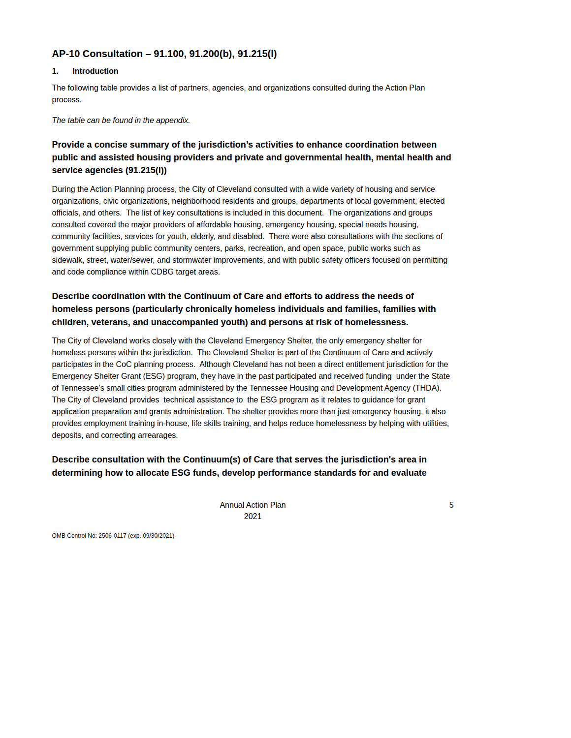AP-10 Consultation – 91.100, 91.200(b), 91.215(l)
1. Introduction
The following table provides a list of partners, agencies, and organizations consulted during the Action Plan process.
The table can be found in the appendix.
Provide a concise summary of the jurisdiction’s activities to enhance coordination between public and assisted housing providers and private and governmental health, mental health and service agencies (91.215(l))
During the Action Planning process, the City of Cleveland consulted with a wide variety of housing and service organizations, civic organizations, neighborhood residents and groups, departments of local government, elected officials, and others. The list of key consultations is included in this document. The organizations and groups consulted covered the major providers of affordable housing, emergency housing, special needs housing, community facilities, services for youth, elderly, and disabled. There were also consultations with the sections of government supplying public community centers, parks, recreation, and open space, public works such as sidewalk, street, water/sewer, and stormwater improvements, and with public safety officers focused on permitting and code compliance within CDBG target areas.
Describe coordination with the Continuum of Care and efforts to address the needs of homeless persons (particularly chronically homeless individuals and families, families with children, veterans, and unaccompanied youth) and persons at risk of homelessness.
The City of Cleveland works closely with the Cleveland Emergency Shelter, the only emergency shelter for homeless persons within the jurisdiction. The Cleveland Shelter is part of the Continuum of Care and actively participates in the CoC planning process. Although Cleveland has not been a direct entitlement jurisdiction for the Emergency Shelter Grant (ESG) program, they have in the past participated and received funding under the State of Tennessee’s small cities program administered by the Tennessee Housing and Development Agency (THDA). The City of Cleveland provides technical assistance to the ESG program as it relates to guidance for grant application preparation and grants administration. The shelter provides more than just emergency housing, it also provides employment training in-house, life skills training, and helps reduce homelessness by helping with utilities, deposits, and correcting arrearages.
Describe consultation with the Continuum(s) of Care that serves the jurisdiction's area in determining how to allocate ESG funds, develop performance standards for and evaluate
Annual Action Plan
2021
5
OMB Control No: 2506-0117 (exp. 09/30/2021)